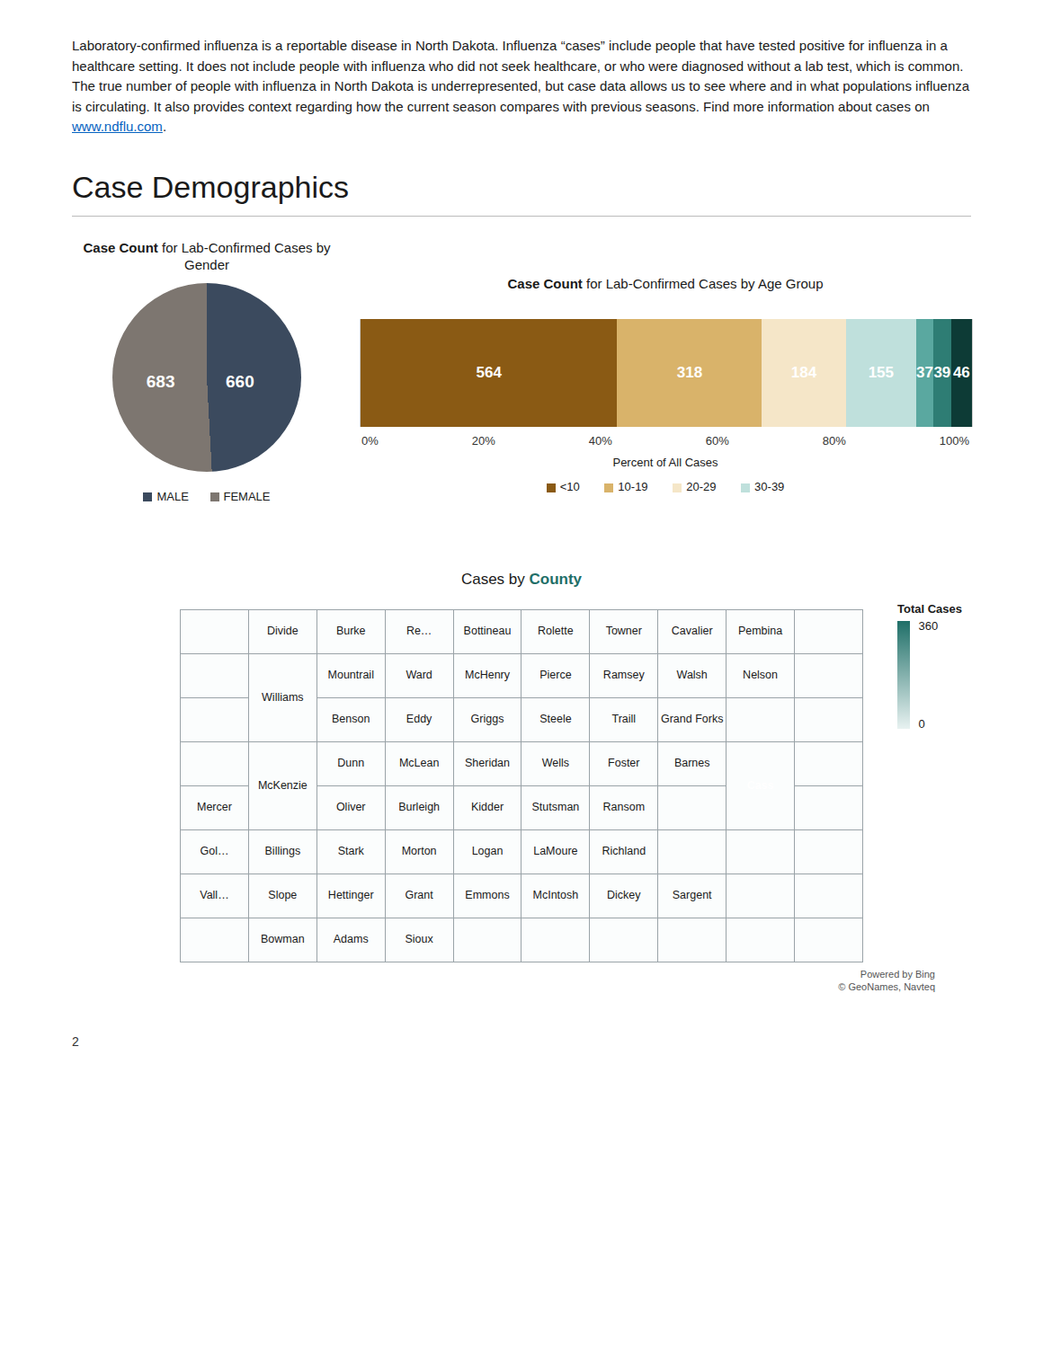Laboratory-confirmed influenza is a reportable disease in North Dakota. Influenza “cases” include people that have tested positive for influenza in a healthcare setting. It does not include people with influenza who did not seek healthcare, or who were diagnosed without a lab test, which is common. The true number of people with influenza in North Dakota is underrepresented, but case data allows us to see where and in what populations influenza is circulating. It also provides context regarding how the current season compares with previous seasons. Find more information about cases on www.ndflu.com.
Case Demographics
Case Count for Lab-Confirmed Cases by Gender
660
683
MALE FEMALE
Case Count for Lab-Confirmed Cases by Age Group
564
318
184
155
37
39
46
0% 20% 40% 60% 80% 100%
Percent of All Cases
<10 10-19 20-29 30-39
Cases by County
Total Cases
360 0
| | Divide | Burke | Re… | Bottineau | Rolette | Towner | Cavalier | Pembina | |
| | Williams | Mountrail | Ward | McHenry | Pierce | Ramsey | Walsh | Nelson | |
| | Benson | Eddy | Griggs | Steele | Traill | Grand Forks | | |
| | McKenzie | Dunn | McLean | Sheridan | Wells | Foster | Barnes | Cass | |
| Mercer | Oliver | Burleigh | Kidder | Stutsman | Ransom | | |
| Gol… | Billings | Stark | Morton | Logan | LaMoure | Richland | | | |
| Vall… | Slope | Hettinger | Grant | Emmons | McIntosh | Dickey | Sargent | | |
| | Bowman | Adams | Sioux | | | | | | |
Powered by Bing
© GeoNames, Navteq
2